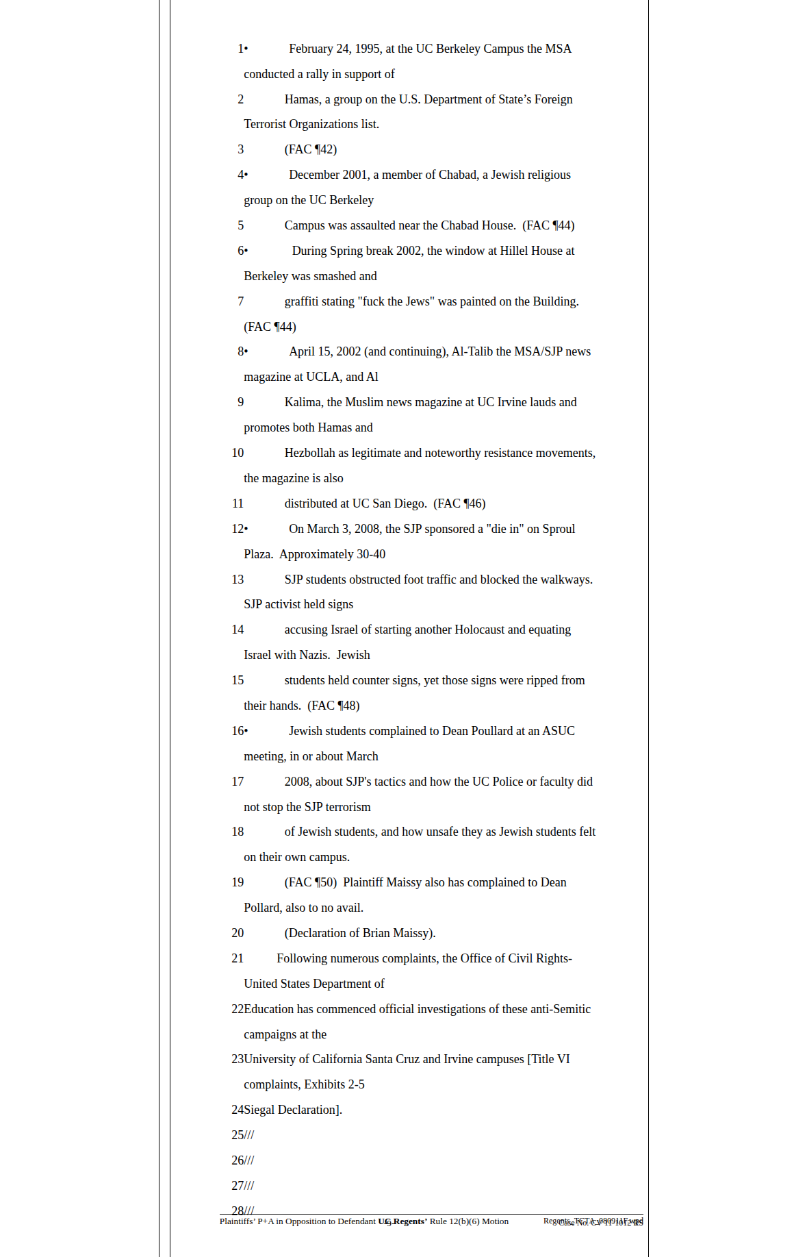| 1 | • February 24, 1995, at the UC Berkeley Campus the MSA conducted a rally in support of |
| 2 | Hamas, a group on the U.S. Department of State’s Foreign Terrorist Organizations list. |
| 3 | (FAC ¶42) |
| 4 | • December 2001, a member of Chabad, a Jewish religious group on the UC Berkeley |
| 5 | Campus was assaulted near the Chabad House. (FAC ¶44) |
| 6 | • During Spring break 2002, the window at Hillel House at Berkeley was smashed and |
| 7 | graffiti stating "fuck the Jews" was painted on the Building. (FAC ¶44) |
| 8 | • April 15, 2002 (and continuing), Al-Talib the MSA/SJP news magazine at UCLA, and Al |
| 9 | Kalima, the Muslim news magazine at UC Irvine lauds and promotes both Hamas and |
| 10 | Hezbollah as legitimate and noteworthy resistance movements, the magazine is also |
| 11 | distributed at UC San Diego. (FAC ¶46) |
| 12 | • On March 3, 2008, the SJP sponsored a "die in" on Sproul Plaza. Approximately 30-40 |
| 13 | SJP students obstructed foot traffic and blocked the walkways. SJP activist held signs |
| 14 | accusing Israel of starting another Holocaust and equating Israel with Nazis. Jewish |
| 15 | students held counter signs, yet those signs were ripped from their hands. (FAC ¶48) |
| 16 | • Jewish students complained to Dean Poullard at an ASUC meeting, in or about March |
| 17 | 2008, about SJP's tactics and how the UC Police or faculty did not stop the SJP terrorism |
| 18 | of Jewish students, and how unsafe they as Jewish students felt on their own campus. |
| 19 | (FAC ¶50) Plaintiff Maissy also has complained to Dean Pollard, also to no avail. |
| 20 | (Declaration of Brian Maissy). |
| 21 | Following numerous complaints, the Office of Civil Rights-United States Department of |
| 22 | Education has commenced official investigations of these anti-Semitic campaigns at the |
| 23 | University of California Santa Cruz and Irvine campuses [Title VI complaints, Exhibits 2-5 |
| 24 | Siegal Declaration]. |
| 25 | /// |
| 26 | /// |
| 27 | /// |
| 28 | /// |
Plaintiffs’ P+A in Opposition to Defendant UC Regents’ Rule 12(b)(6) Motion
Regents_TCTA_080911F.wpd
-9-
Case No. CV 11-1012 RS